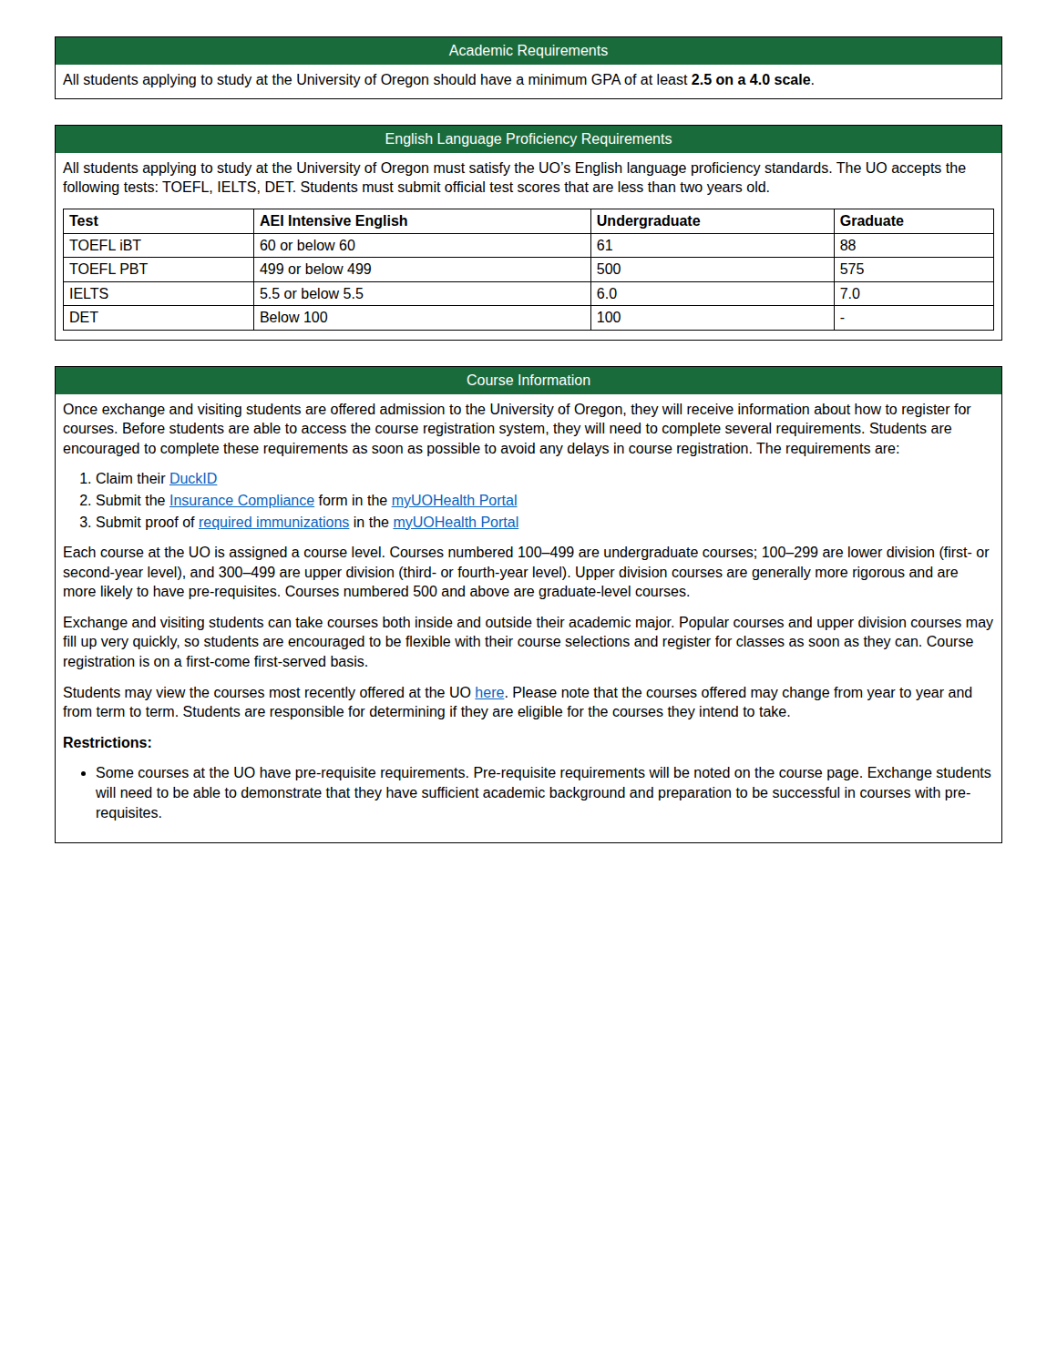Academic Requirements
All students applying to study at the University of Oregon should have a minimum GPA of at least 2.5 on a 4.0 scale.
English Language Proficiency Requirements
All students applying to study at the University of Oregon must satisfy the UO’s English language proficiency standards. The UO accepts the following tests: TOEFL, IELTS, DET. Students must submit official test scores that are less than two years old.
| Test | AEI Intensive English | Undergraduate | Graduate |
| --- | --- | --- | --- |
| TOEFL iBT | 60 or below 60 | 61 | 88 |
| TOEFL PBT | 499 or below 499 | 500 | 575 |
| IELTS | 5.5 or below 5.5 | 6.0 | 7.0 |
| DET | Below 100 | 100 | - |
Course Information
Once exchange and visiting students are offered admission to the University of Oregon, they will receive information about how to register for courses. Before students are able to access the course registration system, they will need to complete several requirements. Students are encouraged to complete these requirements as soon as possible to avoid any delays in course registration. The requirements are:
Claim their DuckID
Submit the Insurance Compliance form in the myUOHealth Portal
Submit proof of required immunizations in the myUOHealth Portal
Each course at the UO is assigned a course level. Courses numbered 100–499 are undergraduate courses; 100–299 are lower division (first- or second-year level), and 300–499 are upper division (third- or fourth-year level). Upper division courses are generally more rigorous and are more likely to have pre-requisites. Courses numbered 500 and above are graduate-level courses.
Exchange and visiting students can take courses both inside and outside their academic major. Popular courses and upper division courses may fill up very quickly, so students are encouraged to be flexible with their course selections and register for classes as soon as they can. Course registration is on a first-come first-served basis.
Students may view the courses most recently offered at the UO here. Please note that the courses offered may change from year to year and from term to term. Students are responsible for determining if they are eligible for the courses they intend to take.
Restrictions:
Some courses at the UO have pre-requisite requirements. Pre-requisite requirements will be noted on the course page. Exchange students will need to be able to demonstrate that they have sufficient academic background and preparation to be successful in courses with pre-requisites.